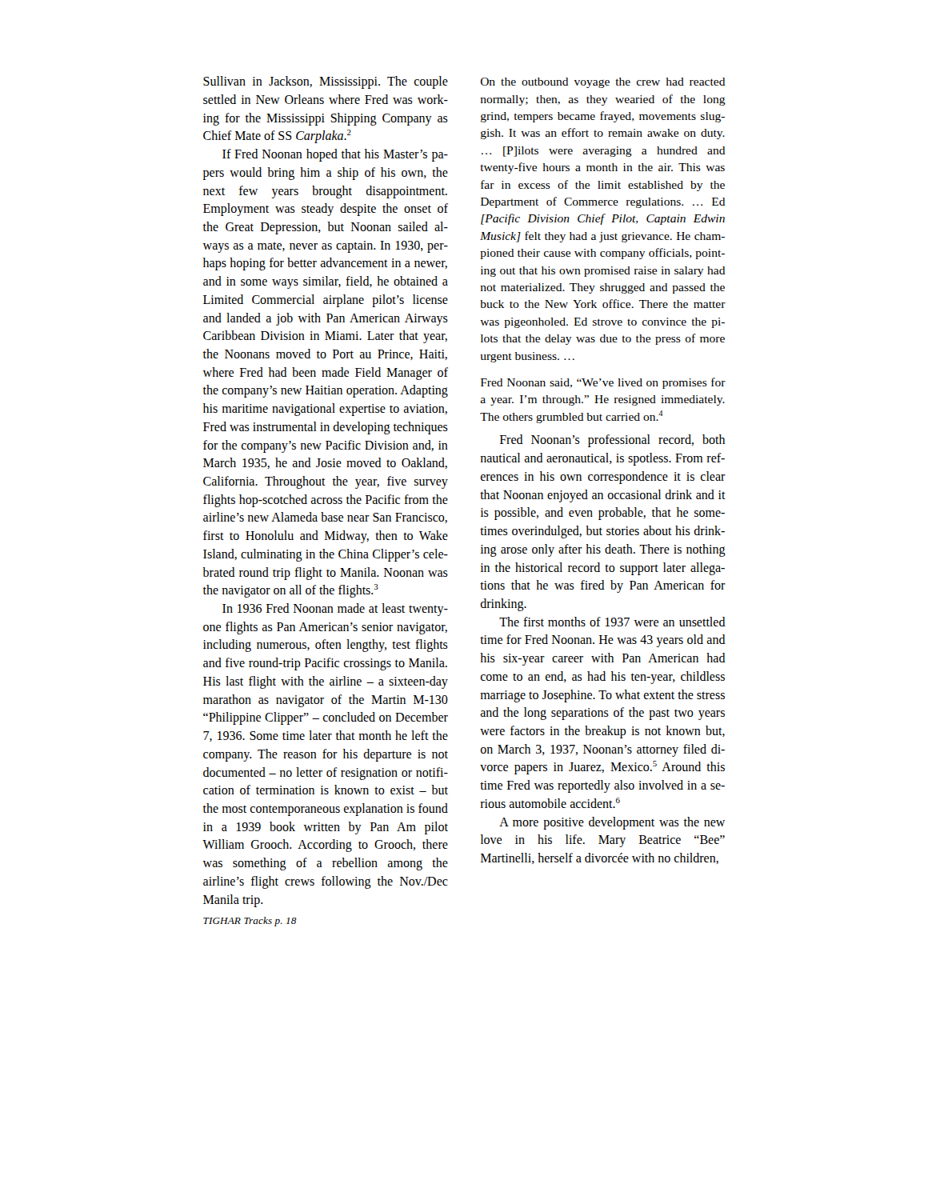Sullivan in Jackson, Mississippi. The couple settled in New Orleans where Fred was working for the Mississippi Shipping Company as Chief Mate of SS Carplaka.2
If Fred Noonan hoped that his Master’s papers would bring him a ship of his own, the next few years brought disappointment. Employment was steady despite the onset of the Great Depression, but Noonan sailed always as a mate, never as captain. In 1930, perhaps hoping for better advancement in a newer, and in some ways similar, field, he obtained a Limited Commercial airplane pilot’s license and landed a job with Pan American Airways Caribbean Division in Miami. Later that year, the Noonans moved to Port au Prince, Haiti, where Fred had been made Field Manager of the company’s new Haitian operation. Adapting his maritime navigational expertise to aviation, Fred was instrumental in developing techniques for the company’s new Pacific Division and, in March 1935, he and Josie moved to Oakland, California. Throughout the year, five survey flights hop-scotched across the Pacific from the airline’s new Alameda base near San Francisco, first to Honolulu and Midway, then to Wake Island, culminating in the China Clipper’s celebrated round trip flight to Manila. Noonan was the navigator on all of the flights.3
In 1936 Fred Noonan made at least twenty-one flights as Pan American’s senior navigator, including numerous, often lengthy, test flights and five round-trip Pacific crossings to Manila. His last flight with the airline – a sixteen-day marathon as navigator of the Martin M-130 “Philippine Clipper” – concluded on December 7, 1936. Some time later that month he left the company. The reason for his departure is not documented – no letter of resignation or notification of termination is known to exist – but the most contemporaneous explanation is found in a 1939 book written by Pan Am pilot William Grooch. According to Grooch, there was something of a rebellion among the airline’s flight crews following the Nov./Dec Manila trip.
On the outbound voyage the crew had reacted normally; then, as they wearied of the long grind, tempers became frayed, movements sluggish. It was an effort to remain awake on duty. … [P]ilots were averaging a hundred and twenty-five hours a month in the air. This was far in excess of the limit established by the Department of Commerce regulations. … Ed [Pacific Division Chief Pilot, Captain Edwin Musick] felt they had a just grievance. He championed their cause with company officials, pointing out that his own promised raise in salary had not materialized. They shrugged and passed the buck to the New York office. There the matter was pigeonholed. Ed strove to convince the pilots that the delay was due to the press of more urgent business. …
Fred Noonan said, “We’ve lived on promises for a year. I’m through.” He resigned immediately. The others grumbled but carried on.4
Fred Noonan’s professional record, both nautical and aeronautical, is spotless. From references in his own correspondence it is clear that Noonan enjoyed an occasional drink and it is possible, and even probable, that he sometimes overindulged, but stories about his drinking arose only after his death. There is nothing in the historical record to support later allegations that he was fired by Pan American for drinking.
The first months of 1937 were an unsettled time for Fred Noonan. He was 43 years old and his six-year career with Pan American had come to an end, as had his ten-year, childless marriage to Josephine. To what extent the stress and the long separations of the past two years were factors in the breakup is not known but, on March 3, 1937, Noonan’s attorney filed divorce papers in Juarez, Mexico.5 Around this time Fred was reportedly also involved in a serious automobile accident.6
A more positive development was the new love in his life. Mary Beatrice “Bee” Martinelli, herself a divorcée with no children,
TIGHAR Tracks p. 18